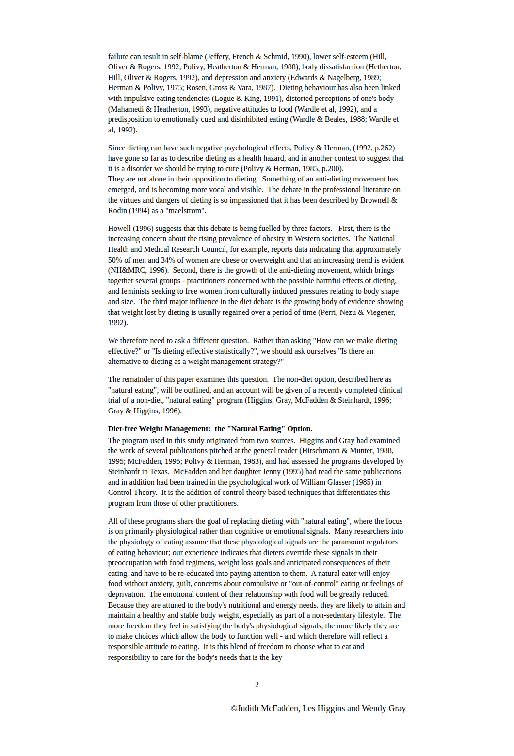failure can result in self-blame (Jeffery, French & Schmid, 1990), lower self-esteem (Hill, Oliver & Rogers, 1992; Polivy, Heatherton & Herman, 1988), body dissatisfaction (Hetherton, Hill, Oliver & Rogers, 1992), and depression and anxiety (Edwards & Nagelberg, 1989; Herman & Polivy, 1975; Rosen, Gross & Vara, 1987). Dieting behaviour has also been linked with impulsive eating tendencies (Logue & King, 1991), distorted perceptions of one's body (Mahamedi & Heatherton, 1993), negative attitudes to food (Wardle et al, 1992), and a predisposition to emotionally cued and disinhibited eating (Wardle & Beales, 1988; Wardle et al, 1992).
Since dieting can have such negative psychological effects, Polivy & Herman, (1992, p.262) have gone so far as to describe dieting as a health hazard, and in another context to suggest that it is a disorder we should be trying to cure (Polivy & Herman, 1985, p.200).
They are not alone in their opposition to dieting. Something of an anti-dieting movement has emerged, and is becoming more vocal and visible. The debate in the professional literature on the virtues and dangers of dieting is so impassioned that it has been described by Brownell & Rodin (1994) as a "maelstrom".
Howell (1996) suggests that this debate is being fuelled by three factors. First, there is the increasing concern about the rising prevalence of obesity in Western societies. The National Health and Medical Research Council, for example, reports data indicating that approximately 50% of men and 34% of women are obese or overweight and that an increasing trend is evident (NH&MRC, 1996). Second, there is the growth of the anti-dieting movement, which brings together several groups - practitioners concerned with the possible harmful effects of dieting, and feminists seeking to free women from culturally induced pressures relating to body shape and size. The third major influence in the diet debate is the growing body of evidence showing that weight lost by dieting is usually regained over a period of time (Perri, Nezu & Viegener, 1992).
We therefore need to ask a different question. Rather than asking "How can we make dieting effective?" or "Is dieting effective statistically?", we should ask ourselves "Is there an alternative to dieting as a weight management strategy?"
The remainder of this paper examines this question. The non-diet option, described here as "natural eating", will be outlined, and an account will be given of a recently completed clinical trial of a non-diet, "natural eating" program (Higgins, Gray, McFadden & Steinhardt, 1996; Gray & Higgins, 1996).
Diet-free Weight Management: the "Natural Eating" Option.
The program used in this study originated from two sources. Higgins and Gray had examined the work of several publications pitched at the general reader (Hirschmann & Munter, 1988, 1995; McFadden, 1995; Polivy & Herman, 1983), and had assessed the programs developed by Steinhardt in Texas. McFadden and her daughter Jenny (1995) had read the same publications and in addition had been trained in the psychological work of William Glasser (1985) in Control Theory. It is the addition of control theory based techniques that differentiates this program from those of other practitioners.
All of these programs share the goal of replacing dieting with "natural eating", where the focus is on primarily physiological rather than cognitive or emotional signals. Many researchers into the physiology of eating assume that these physiological signals are the paramount regulators of eating behaviour; our experience indicates that dieters override these signals in their preoccupation with food regimens, weight loss goals and anticipated consequences of their eating, and have to be re-educated into paying attention to them. A natural eater will enjoy food without anxiety, guilt, concerns about compulsive or "out-of-control" eating or feelings of deprivation. The emotional content of their relationship with food will be greatly reduced. Because they are attuned to the body's nutritional and energy needs, they are likely to attain and maintain a healthy and stable body weight, especially as part of a non-sedentary lifestyle. The more freedom they feel in satisfying the body's physiological signals, the more likely they are to make choices which allow the body to function well - and which therefore will reflect a responsible attitude to eating. It is this blend of freedom to choose what to eat and responsibility to care for the body's needs that is the key
2
©Judith McFadden, Les Higgins and Wendy Gray